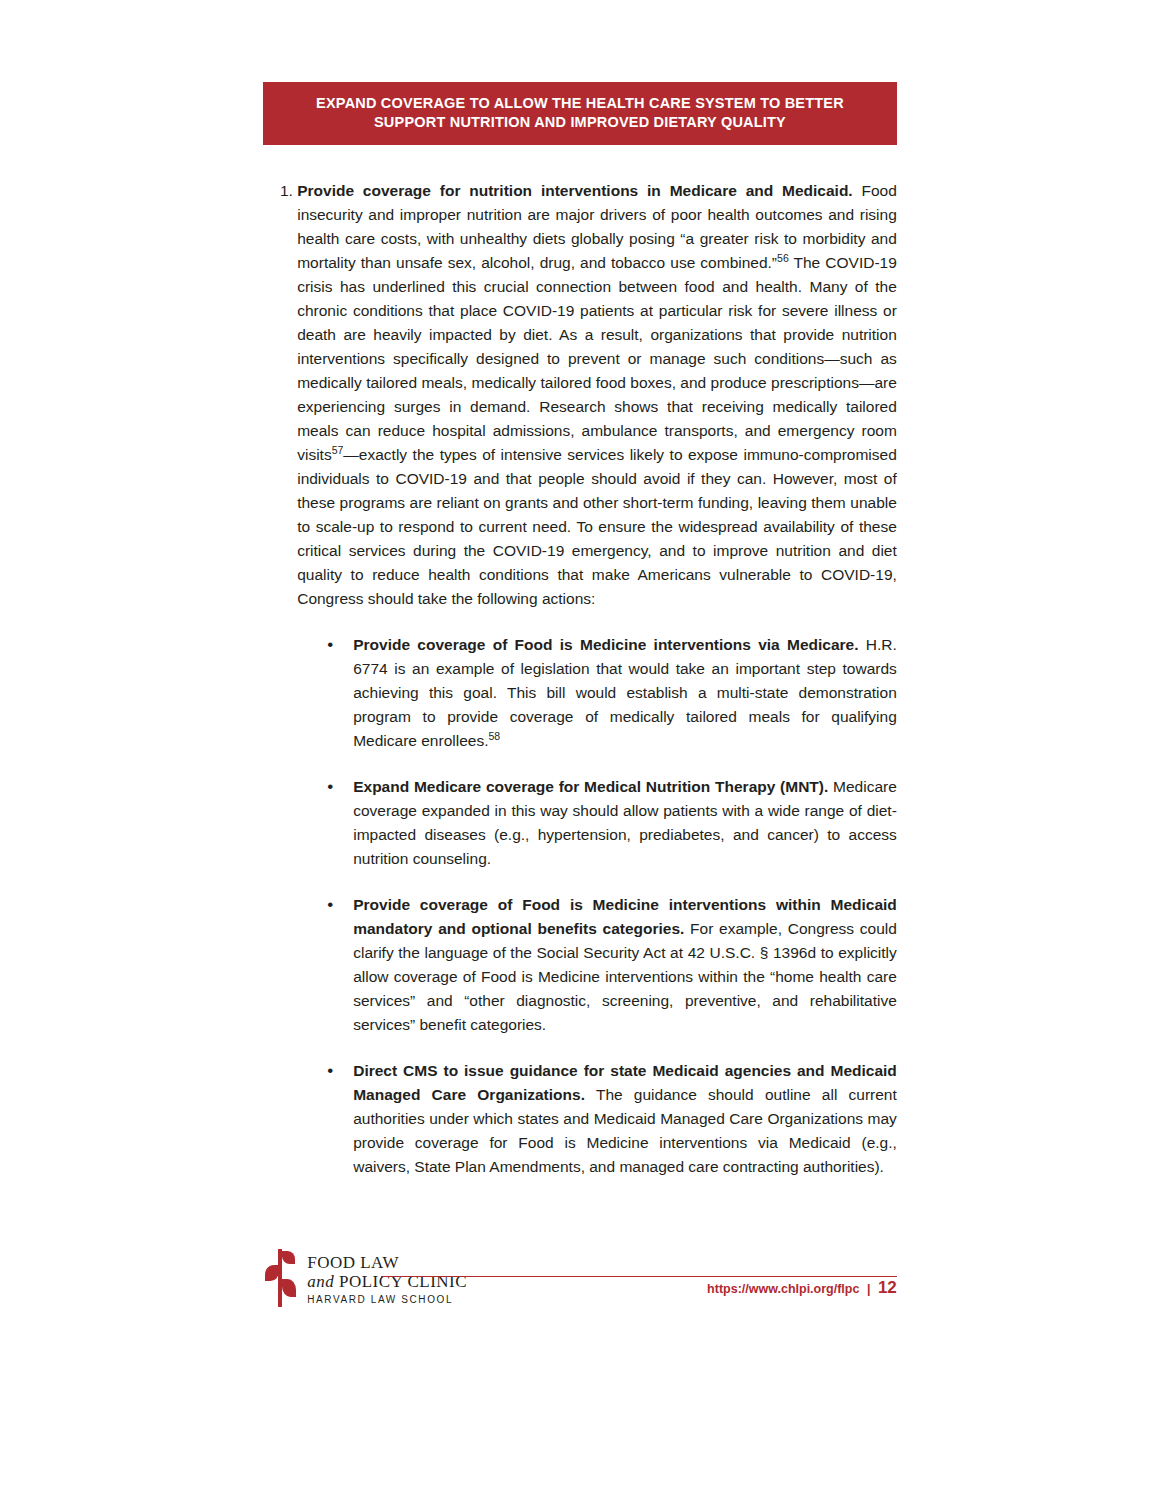EXPAND COVERAGE TO ALLOW THE HEALTH CARE SYSTEM TO BETTER
SUPPORT NUTRITION AND IMPROVED DIETARY QUALITY
Provide coverage for nutrition interventions in Medicare and Medicaid. Food insecurity and improper nutrition are major drivers of poor health outcomes and rising health care costs, with unhealthy diets globally posing “a greater risk to morbidity and mortality than unsafe sex, alcohol, drug, and tobacco use combined.”56 The COVID-19 crisis has underlined this crucial connection between food and health. Many of the chronic conditions that place COVID-19 patients at particular risk for severe illness or death are heavily impacted by diet. As a result, organizations that provide nutrition interventions specifically designed to prevent or manage such conditions—such as medically tailored meals, medically tailored food boxes, and produce prescriptions—are experiencing surges in demand. Research shows that receiving medically tailored meals can reduce hospital admissions, ambulance transports, and emergency room visits57—exactly the types of intensive services likely to expose immuno-compromised individuals to COVID-19 and that people should avoid if they can. However, most of these programs are reliant on grants and other short-term funding, leaving them unable to scale-up to respond to current need. To ensure the widespread availability of these critical services during the COVID-19 emergency, and to improve nutrition and diet quality to reduce health conditions that make Americans vulnerable to COVID-19, Congress should take the following actions:
Provide coverage of Food is Medicine interventions via Medicare. H.R. 6774 is an example of legislation that would take an important step towards achieving this goal. This bill would establish a multi-state demonstration program to provide coverage of medically tailored meals for qualifying Medicare enrollees.58
Expand Medicare coverage for Medical Nutrition Therapy (MNT). Medicare coverage expanded in this way should allow patients with a wide range of diet-impacted diseases (e.g., hypertension, prediabetes, and cancer) to access nutrition counseling.
Provide coverage of Food is Medicine interventions within Medicaid mandatory and optional benefits categories. For example, Congress could clarify the language of the Social Security Act at 42 U.S.C. § 1396d to explicitly allow coverage of Food is Medicine interventions within the “home health care services” and “other diagnostic, screening, preventive, and rehabilitative services” benefit categories.
Direct CMS to issue guidance for state Medicaid agencies and Medicaid Managed Care Organizations. The guidance should outline all current authorities under which states and Medicaid Managed Care Organizations may provide coverage for Food is Medicine interventions via Medicaid (e.g., waivers, State Plan Amendments, and managed care contracting authorities).
FOOD LAW
and POLICY CLINIC
HARVARD LAW SCHOOL
https://www.chlpi.org/flpc | 12